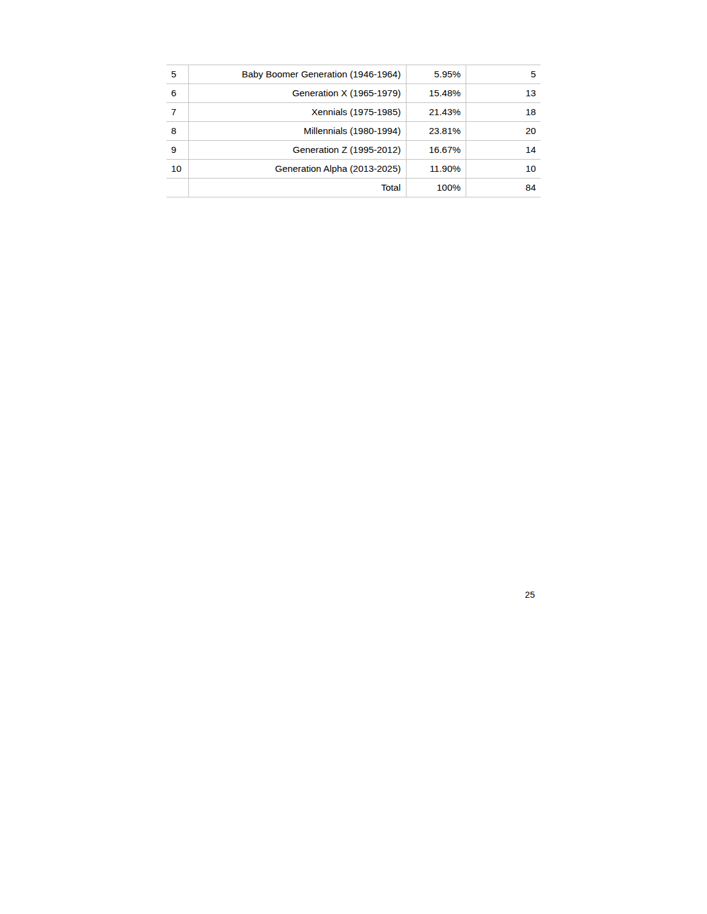| 5 | Baby Boomer Generation (1946-1964) | 5.95% | 5 |
| 6 | Generation X (1965-1979) | 15.48% | 13 |
| 7 | Xennials (1975-1985) | 21.43% | 18 |
| 8 | Millennials (1980-1994) | 23.81% | 20 |
| 9 | Generation Z (1995-2012) | 16.67% | 14 |
| 10 | Generation Alpha (2013-2025) | 11.90% | 10 |
| | Total | 100% | 84 |
25